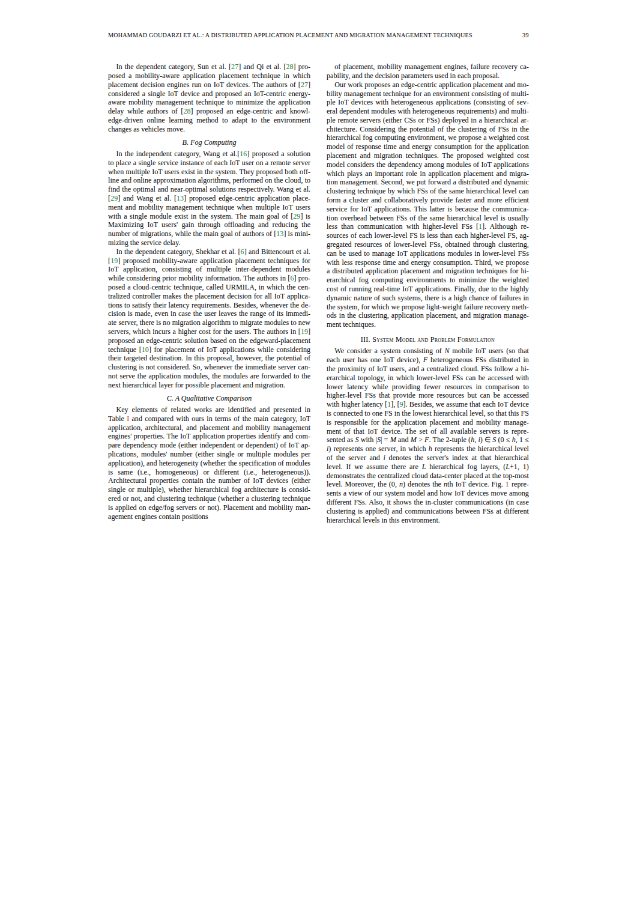Mohammad Goudarzi et al.: A Distributed Application Placement and Migration Management Techniques 39
In the dependent category, Sun et al. [27] and Qi et al. [28] proposed a mobility-aware application placement technique in which placement decision engines run on IoT devices. The authors of [27] considered a single IoT device and proposed an IoT-centric energy-aware mobility management technique to minimize the application delay while authors of [28] proposed an edge-centric and knowledge-driven online learning method to adapt to the environment changes as vehicles move.
B. Fog Computing
In the independent category, Wang et al.[16] proposed a solution to place a single service instance of each IoT user on a remote server when multiple IoT users exist in the system. They proposed both offline and online approximation algorithms, performed on the cloud, to find the optimal and near-optimal solutions respectively. Wang et al. [29] and Wang et al. [13] proposed edge-centric application placement and mobility management technique when multiple IoT users with a single module exist in the system. The main goal of [29] is Maximizing IoT users' gain through offloading and reducing the number of migrations, while the main goal of authors of [13] is minimizing the service delay.
In the dependent category, Shekhar et al. [6] and Bittencourt et al. [19] proposed mobility-aware application placement techniques for IoT application, consisting of multiple inter-dependent modules while considering prior mobility information. The authors in [6] proposed a cloud-centric technique, called URMILA, in which the centralized controller makes the placement decision for all IoT applications to satisfy their latency requirements. Besides, whenever the decision is made, even in case the user leaves the range of its immediate server, there is no migration algorithm to migrate modules to new servers, which incurs a higher cost for the users. The authors in [19] proposed an edge-centric solution based on the edgeward-placement technique [10] for placement of IoT applications while considering their targeted destination. In this proposal, however, the potential of clustering is not considered. So, whenever the immediate server cannot serve the application modules, the modules are forwarded to the next hierarchical layer for possible placement and migration.
C. A Qualitative Comparison
Key elements of related works are identified and presented in Table I and compared with ours in terms of the main category, IoT application, architectural, and placement and mobility management engines' properties. The IoT application properties identify and compare dependency mode (either independent or dependent) of IoT applications, modules' number (either single or multiple modules per application), and heterogeneity (whether the specification of modules is same (i.e., homogeneous) or different (i.e., heterogeneous)). Architectural properties contain the number of IoT devices (either single or multiple), whether hierarchical fog architecture is considered or not, and clustering technique (whether a clustering technique is applied on edge/fog servers or not). Placement and mobility management engines contain positions
of placement, mobility management engines, failure recovery capability, and the decision parameters used in each proposal.
Our work proposes an edge-centric application placement and mobility management technique for an environment consisting of multiple IoT devices with heterogeneous applications (consisting of several dependent modules with heterogeneous requirements) and multiple remote servers (either CSs or FSs) deployed in a hierarchical architecture. Considering the potential of the clustering of FSs in the hierarchical fog computing environment, we propose a weighted cost model of response time and energy consumption for the application placement and migration techniques. The proposed weighted cost model considers the dependency among modules of IoT applications which plays an important role in application placement and migration management. Second, we put forward a distributed and dynamic clustering technique by which FSs of the same hierarchical level can form a cluster and collaboratively provide faster and more efficient service for IoT applications. This latter is because the communication overhead between FSs of the same hierarchical level is usually less than communication with higher-level FSs [1]. Although resources of each lower-level FS is less than each higher-level FS, aggregated resources of lower-level FSs, obtained through clustering, can be used to manage IoT applications modules in lower-level FSs with less response time and energy consumption. Third, we propose a distributed application placement and migration techniques for hierarchical fog computing environments to minimize the weighted cost of running real-time IoT applications. Finally, due to the highly dynamic nature of such systems, there is a high chance of failures in the system, for which we propose light-weight failure recovery methods in the clustering, application placement, and migration management techniques.
III. System Model and Problem Formulation
We consider a system consisting of N mobile IoT users (so that each user has one IoT device), F heterogeneous FSs distributed in the proximity of IoT users, and a centralized cloud. FSs follow a hierarchical topology, in which lower-level FSs can be accessed with lower latency while providing fewer resources in comparison to higher-level FSs that provide more resources but can be accessed with higher latency [1], [9]. Besides, we assume that each IoT device is connected to one FS in the lowest hierarchical level, so that this FS is responsible for the application placement and mobility management of that IoT device. The set of all available servers is represented as S with |S| = M and M > F. The 2-tuple (h, i) ∈ S (0 ≤ h, 1 ≤ i) represents one server, in which h represents the hierarchical level of the server and i denotes the server's index at that hierarchical level. If we assume there are L hierarchical fog layers, (L+1, 1) demonstrates the centralized cloud data-center placed at the top-most level. Moreover, the (0, n) denotes the nth IoT device. Fig. 1 represents a view of our system model and how IoT devices move among different FSs. Also, it shows the in-cluster communications (in case clustering is applied) and communications between FSs at different hierarchical levels in this environment.